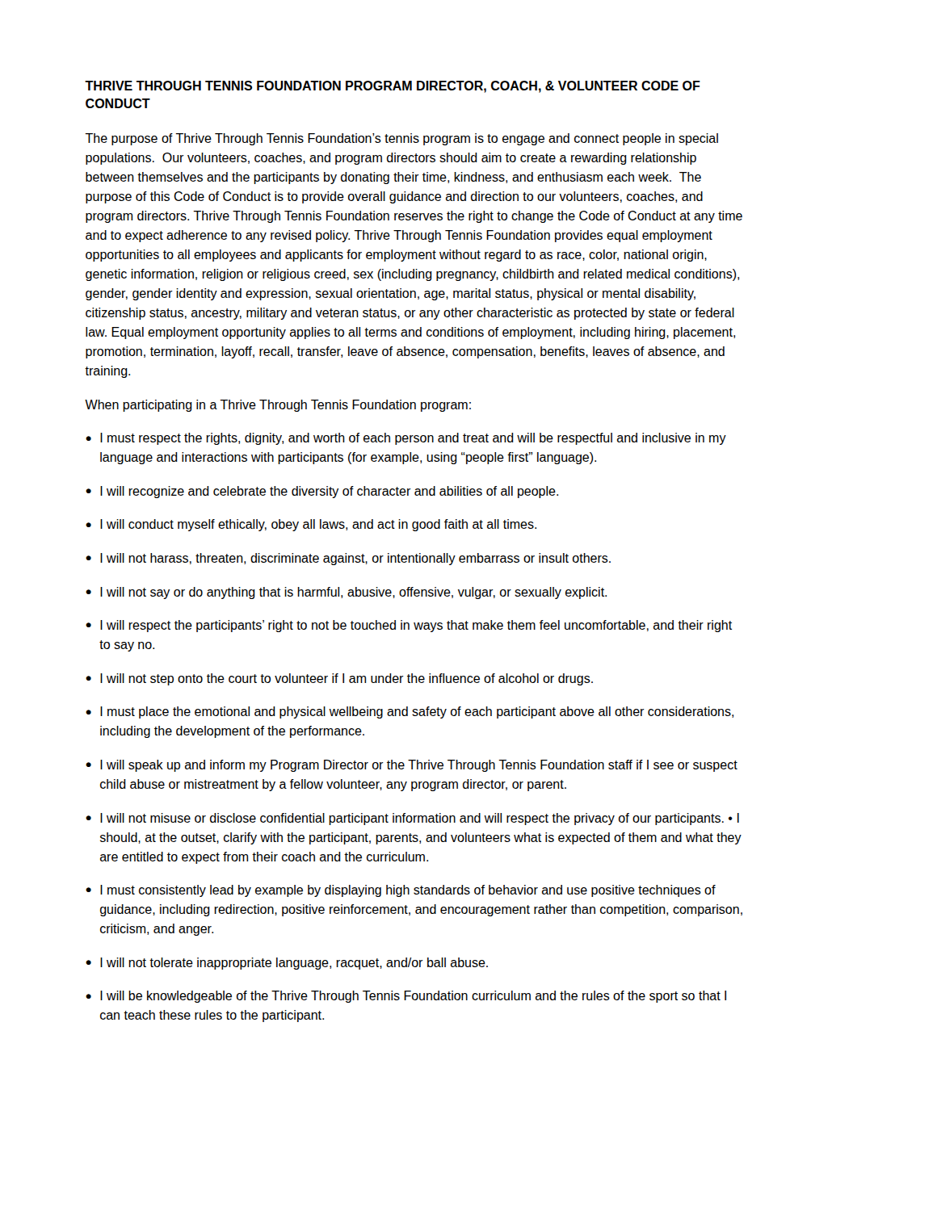Thrive Through Tennis Foundation Program Director, Coach, & Volunteer Code of Conduct
The purpose of Thrive Through Tennis Foundation’s tennis program is to engage and connect people in special populations. Our volunteers, coaches, and program directors should aim to create a rewarding relationship between themselves and the participants by donating their time, kindness, and enthusiasm each week. The purpose of this Code of Conduct is to provide overall guidance and direction to our volunteers, coaches, and program directors. Thrive Through Tennis Foundation reserves the right to change the Code of Conduct at any time and to expect adherence to any revised policy. Thrive Through Tennis Foundation provides equal employment opportunities to all employees and applicants for employment without regard to as race, color, national origin, genetic information, religion or religious creed, sex (including pregnancy, childbirth and related medical conditions), gender, gender identity and expression, sexual orientation, age, marital status, physical or mental disability, citizenship status, ancestry, military and veteran status, or any other characteristic as protected by state or federal law. Equal employment opportunity applies to all terms and conditions of employment, including hiring, placement, promotion, termination, layoff, recall, transfer, leave of absence, compensation, benefits, leaves of absence, and training.
When participating in a Thrive Through Tennis Foundation program:
I must respect the rights, dignity, and worth of each person and treat and will be respectful and inclusive in my language and interactions with participants (for example, using “people first” language).
I will recognize and celebrate the diversity of character and abilities of all people.
I will conduct myself ethically, obey all laws, and act in good faith at all times.
I will not harass, threaten, discriminate against, or intentionally embarrass or insult others.
I will not say or do anything that is harmful, abusive, offensive, vulgar, or sexually explicit.
I will respect the participants’ right to not be touched in ways that make them feel uncomfortable, and their right to say no.
I will not step onto the court to volunteer if I am under the influence of alcohol or drugs.
I must place the emotional and physical wellbeing and safety of each participant above all other considerations, including the development of the performance.
I will speak up and inform my Program Director or the Thrive Through Tennis Foundation staff if I see or suspect child abuse or mistreatment by a fellow volunteer, any program director, or parent.
I will not misuse or disclose confidential participant information and will respect the privacy of our participants. • I should, at the outset, clarify with the participant, parents, and volunteers what is expected of them and what they are entitled to expect from their coach and the curriculum.
I must consistently lead by example by displaying high standards of behavior and use positive techniques of guidance, including redirection, positive reinforcement, and encouragement rather than competition, comparison, criticism, and anger.
I will not tolerate inappropriate language, racquet, and/or ball abuse.
I will be knowledgeable of the Thrive Through Tennis Foundation curriculum and the rules of the sport so that I can teach these rules to the participant.